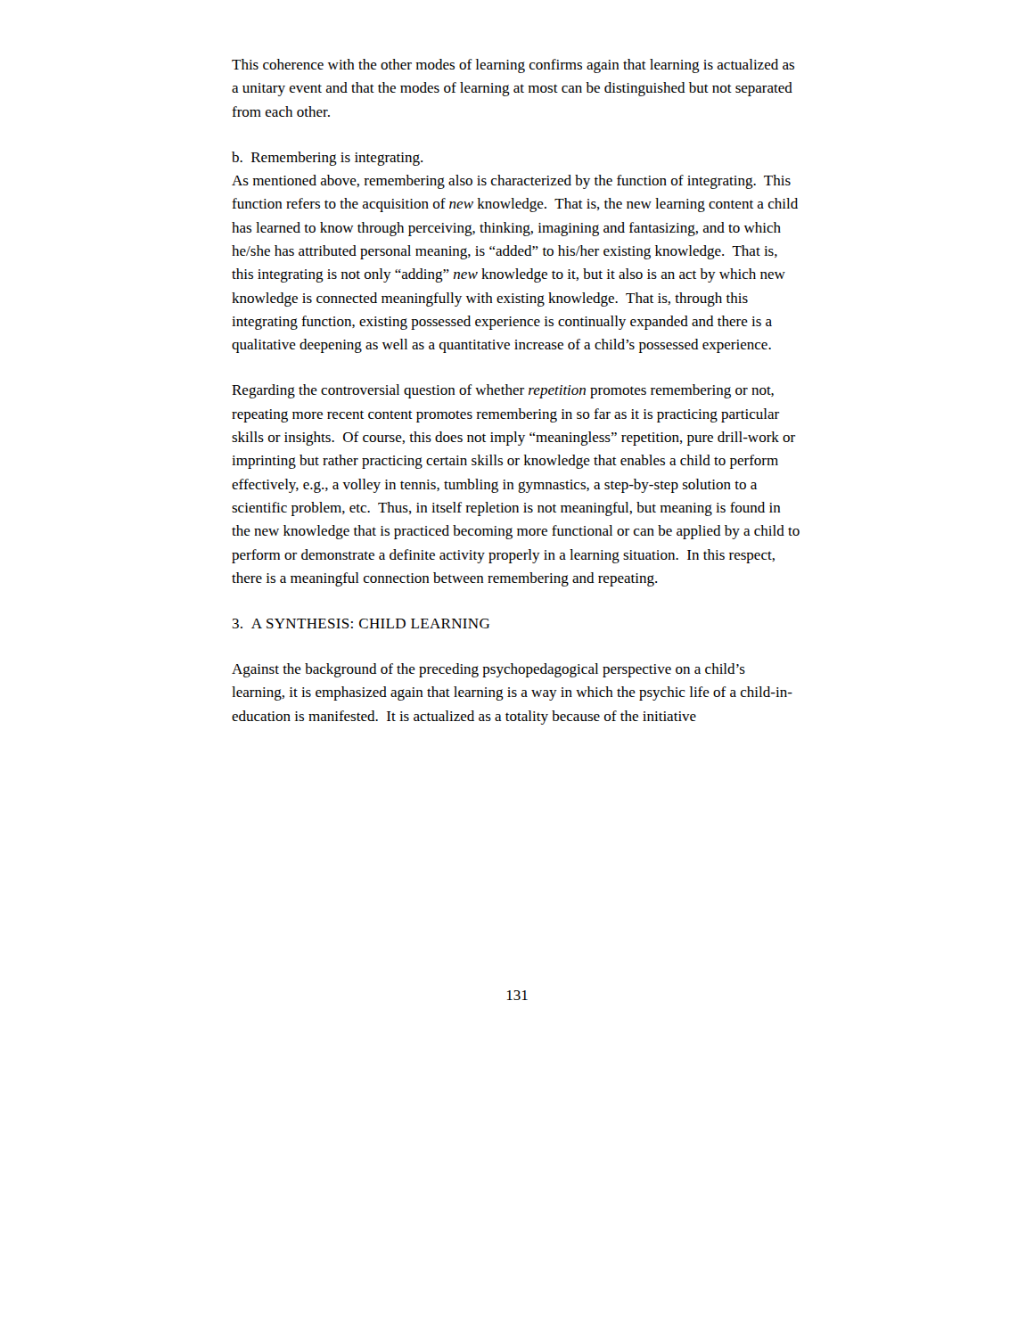This coherence with the other modes of learning confirms again that learning is actualized as a unitary event and that the modes of learning at most can be distinguished but not separated from each other.
b. Remembering is integrating.
As mentioned above, remembering also is characterized by the function of integrating. This function refers to the acquisition of new knowledge. That is, the new learning content a child has learned to know through perceiving, thinking, imagining and fantasizing, and to which he/she has attributed personal meaning, is “added” to his/her existing knowledge. That is, this integrating is not only “adding” new knowledge to it, but it also is an act by which new knowledge is connected meaningfully with existing knowledge. That is, through this integrating function, existing possessed experience is continually expanded and there is a qualitative deepening as well as a quantitative increase of a child’s possessed experience.
Regarding the controversial question of whether repetition promotes remembering or not, repeating more recent content promotes remembering in so far as it is practicing particular skills or insights. Of course, this does not imply “meaningless” repetition, pure drill-work or imprinting but rather practicing certain skills or knowledge that enables a child to perform effectively, e.g., a volley in tennis, tumbling in gymnastics, a step-by-step solution to a scientific problem, etc. Thus, in itself repletion is not meaningful, but meaning is found in the new knowledge that is practiced becoming more functional or can be applied by a child to perform or demonstrate a definite activity properly in a learning situation. In this respect, there is a meaningful connection between remembering and repeating.
3. A SYNTHESIS: CHILD LEARNING
Against the background of the preceding psychopedagogical perspective on a child’s learning, it is emphasized again that learning is a way in which the psychic life of a child-in-education is manifested. It is actualized as a totality because of the initiative
131